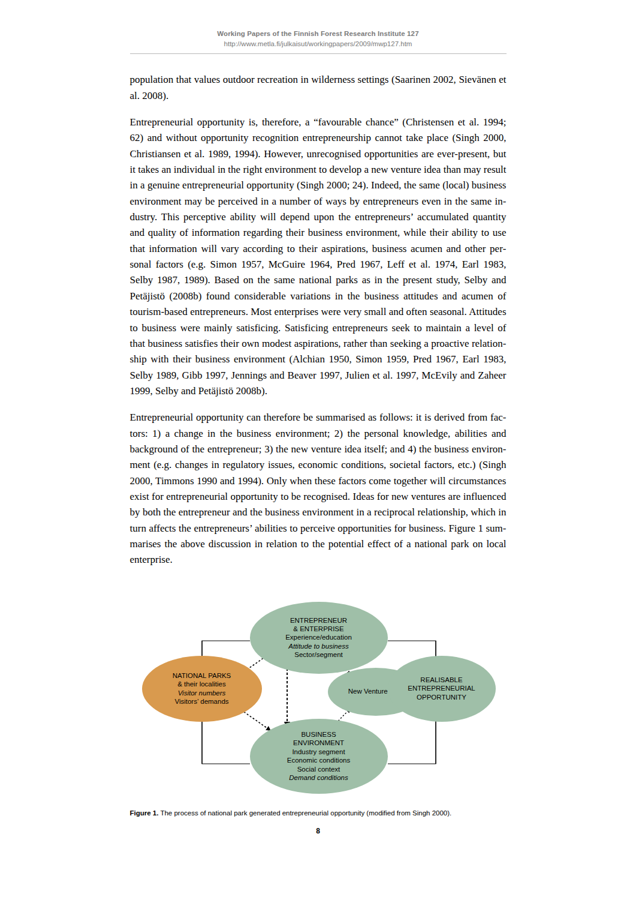Working Papers of the Finnish Forest Research Institute 127
http://www.metla.fi/julkaisut/workingpapers/2009/mwp127.htm
population that values outdoor recreation in wilderness settings (Saarinen 2002, Sievänen et al. 2008).
Entrepreneurial opportunity is, therefore, a “favourable chance” (Christensen et al. 1994; 62) and without opportunity recognition entrepreneurship cannot take place (Singh 2000, Christiansen et al. 1989, 1994). However, unrecognised opportunities are ever-present, but it takes an individual in the right environment to develop a new venture idea than may result in a genuine entrepreneurial opportunity (Singh 2000; 24). Indeed, the same (local) business environment may be perceived in a number of ways by entrepreneurs even in the same industry. This perceptive ability will depend upon the entrepreneurs’ accumulated quantity and quality of information regarding their business environment, while their ability to use that information will vary according to their aspirations, business acumen and other personal factors (e.g. Simon 1957, McGuire 1964, Pred 1967, Leff et al. 1974, Earl 1983, Selby 1987, 1989). Based on the same national parks as in the present study, Selby and Petäjistö (2008b) found considerable variations in the business attitudes and acumen of tourism-based entrepreneurs. Most enterprises were very small and often seasonal. Attitudes to business were mainly satisficing. Satisficing entrepreneurs seek to maintain a level of that business satisfies their own modest aspirations, rather than seeking a proactive relationship with their business environment (Alchian 1950, Simon 1959, Pred 1967, Earl 1983, Selby 1989, Gibb 1997, Jennings and Beaver 1997, Julien et al. 1997, McEvily and Zaheer 1999, Selby and Petäjistö 2008b).
Entrepreneurial opportunity can therefore be summarised as follows: it is derived from factors: 1) a change in the business environment; 2) the personal knowledge, abilities and background of the entrepreneur; 3) the new venture idea itself; and 4) the business environment (e.g. changes in regulatory issues, economic conditions, societal factors, etc.) (Singh 2000, Timmons 1990 and 1994). Only when these factors come together will circumstances exist for entrepreneurial opportunity to be recognised. Ideas for new ventures are influenced by both the entrepreneur and the business environment in a reciprocal relationship, which in turn affects the entrepreneurs’ abilities to perceive opportunities for business. Figure 1 summarises the above discussion in relation to the potential effect of a national park on local enterprise.
ENTREPRENEUR
& ENTERPRISE
Experience/education
Attitude to business
Sector/segment
NATIONAL PARKS
& their localities
Visitor numbers
Visitors’ demands
New Venture Idea
REALISABLE
ENTREPRENEURIAL
OPPORTUNITY
BUSINESS
ENVIRONMENT
Industry segment
Economic conditions
Social context
Demand conditions
Figure 1. The process of national park generated entrepreneurial opportunity (modified from Singh 2000).
8